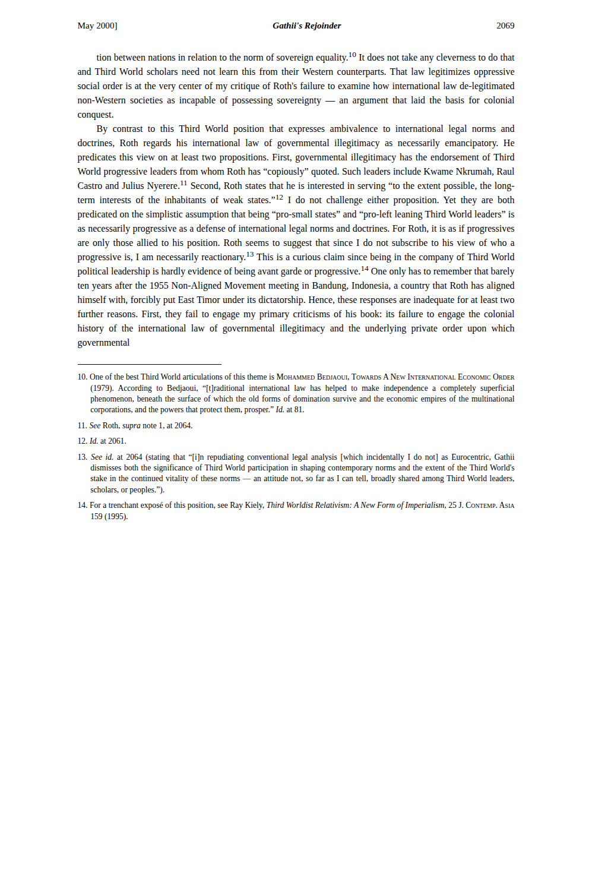May 2000] Gathii's Rejoinder 2069
tion between nations in relation to the norm of sovereign equality.10 It does not take any cleverness to do that and Third World scholars need not learn this from their Western counterparts. That law legitimizes oppressive social order is at the very center of my critique of Roth's failure to examine how international law de-legitimated non-Western societies as incapable of possessing sovereignty — an argument that laid the basis for colonial conquest.
By contrast to this Third World position that expresses ambivalence to international legal norms and doctrines, Roth regards his international law of governmental illegitimacy as necessarily emancipatory. He predicates this view on at least two propositions. First, governmental illegitimacy has the endorsement of Third World progressive leaders from whom Roth has “copiously” quoted. Such leaders include Kwame Nkrumah, Raul Castro and Julius Nyerere.11 Second, Roth states that he is interested in serving “to the extent possible, the long-term interests of the inhabitants of weak states.”12 I do not challenge either proposition. Yet they are both predicated on the simplistic assumption that being “pro-small states” and “pro-left leaning Third World leaders” is as necessarily progressive as a defense of international legal norms and doctrines. For Roth, it is as if progressives are only those allied to his position. Roth seems to suggest that since I do not subscribe to his view of who a progressive is, I am necessarily reactionary.13 This is a curious claim since being in the company of Third World political leadership is hardly evidence of being avant garde or progressive.14 One only has to remember that barely ten years after the 1955 Non-Aligned Movement meeting in Bandung, Indonesia, a country that Roth has aligned himself with, forcibly put East Timor under its dictatorship. Hence, these responses are inadequate for at least two further reasons. First, they fail to engage my primary criticisms of his book: its failure to engage the colonial history of the international law of governmental illegitimacy and the underlying private order upon which governmental
10. One of the best Third World articulations of this theme is Mohammed Bedjaoui, Towards A New International Economic Order (1979). According to Bedjaoui, “[t]raditional international law has helped to make independence a completely superficial phenomenon, beneath the surface of which the old forms of domination survive and the economic empires of the multinational corporations, and the powers that protect them, prosper.” Id. at 81.
11. See Roth, supra note 1, at 2064.
12. Id. at 2061.
13. See id. at 2064 (stating that “[i]n repudiating conventional legal analysis [which incidentally I do not] as Eurocentric, Gathii dismisses both the significance of Third World participation in shaping contemporary norms and the extent of the Third World's stake in the continued vitality of these norms — an attitude not, so far as I can tell, broadly shared among Third World leaders, scholars, or peoples.”).
14. For a trenchant exposé of this position, see Ray Kiely, Third Worldist Relativism: A New Form of Imperialism, 25 J. Contemp. Asia 159 (1995).